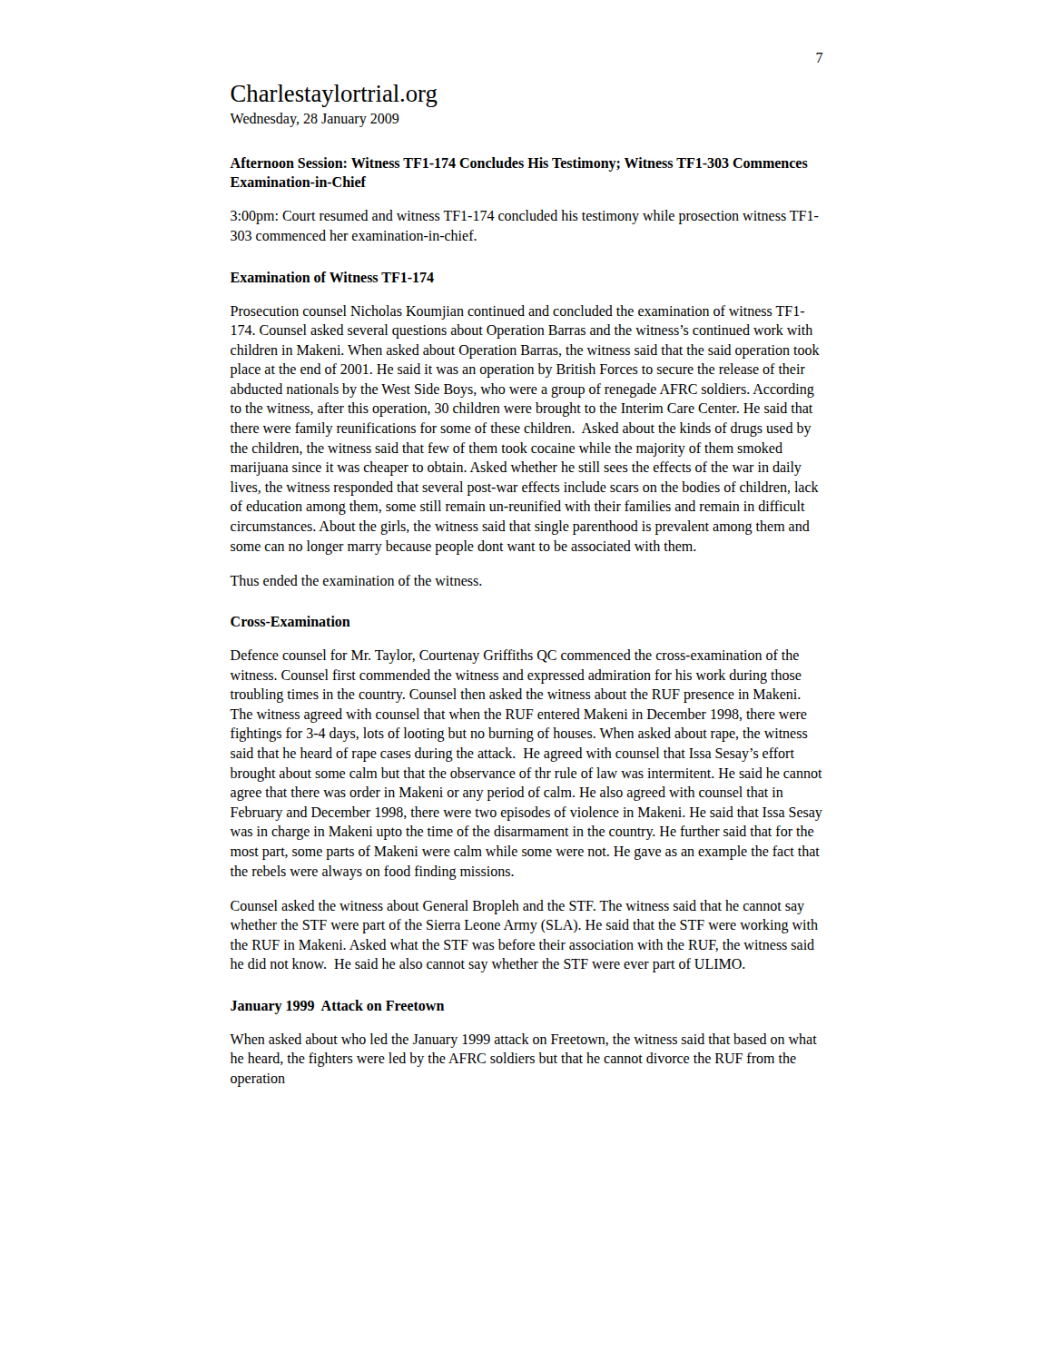7
Charlestaylortrial.org
Wednesday, 28 January 2009
Afternoon Session: Witness TF1-174 Concludes His Testimony; Witness TF1-303 Commences Examination-in-Chief
3:00pm: Court resumed and witness TF1-174 concluded his testimony while prosection witness TF1-303 commenced her examination-in-chief.
Examination of Witness TF1-174
Prosecution counsel Nicholas Koumjian continued and concluded the examination of witness TF1-174. Counsel asked several questions about Operation Barras and the witness’s continued work with children in Makeni. When asked about Operation Barras, the witness said that the said operation took place at the end of 2001. He said it was an operation by British Forces to secure the release of their abducted nationals by the West Side Boys, who were a group of renegade AFRC soldiers. According to the witness, after this operation, 30 children were brought to the Interim Care Center. He said that there were family reunifications for some of these children. Asked about the kinds of drugs used by the children, the witness said that few of them took cocaine while the majority of them smoked marijuana since it was cheaper to obtain. Asked whether he still sees the effects of the war in daily lives, the witness responded that several post-war effects include scars on the bodies of children, lack of education among them, some still remain un-reunified with their families and remain in difficult circumstances. About the girls, the witness said that single parenthood is prevalent among them and some can no longer marry because people dont want to be associated with them.
Thus ended the examination of the witness.
Cross-Examination
Defence counsel for Mr. Taylor, Courtenay Griffiths QC commenced the cross-examination of the witness. Counsel first commended the witness and expressed admiration for his work during those troubling times in the country. Counsel then asked the witness about the RUF presence in Makeni. The witness agreed with counsel that when the RUF entered Makeni in December 1998, there were fightings for 3-4 days, lots of looting but no burning of houses. When asked about rape, the witness said that he heard of rape cases during the attack. He agreed with counsel that Issa Sesay’s effort brought about some calm but that the observance of thr rule of law was intermitent. He said he cannot agree that there was order in Makeni or any period of calm. He also agreed with counsel that in February and December 1998, there were two episodes of violence in Makeni. He said that Issa Sesay was in charge in Makeni upto the time of the disarmament in the country. He further said that for the most part, some parts of Makeni were calm while some were not. He gave as an example the fact that the rebels were always on food finding missions.
Counsel asked the witness about General Bropleh and the STF. The witness said that he cannot say whether the STF were part of the Sierra Leone Army (SLA). He said that the STF were working with the RUF in Makeni. Asked what the STF was before their association with the RUF, the witness said he did not know. He said he also cannot say whether the STF were ever part of ULIMO.
January 1999 Attack on Freetown
When asked about who led the January 1999 attack on Freetown, the witness said that based on what he heard, the fighters were led by the AFRC soldiers but that he cannot divorce the RUF from the operation